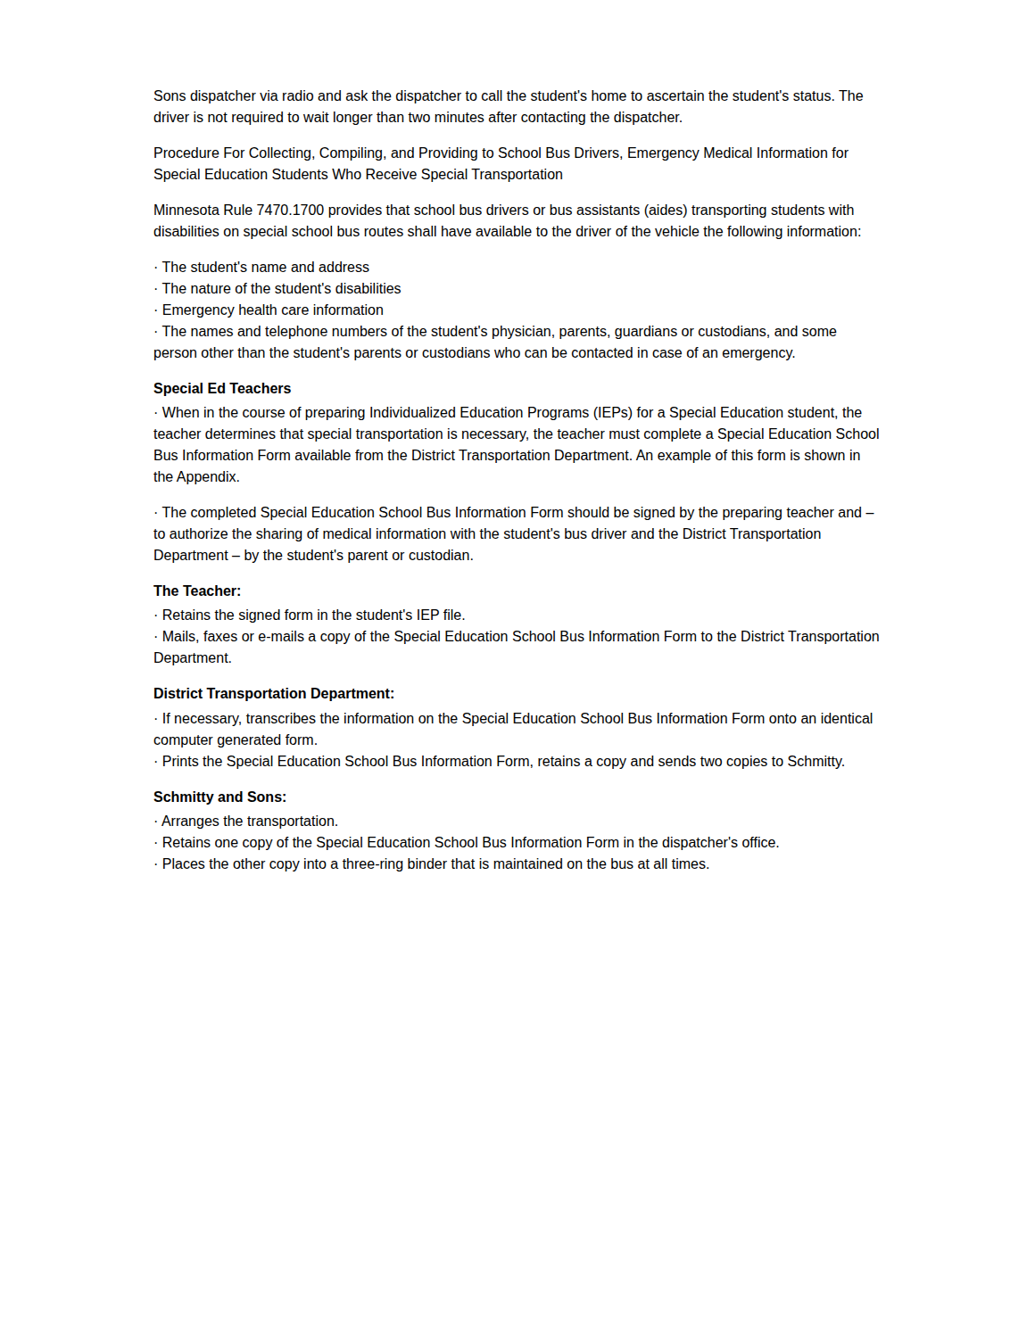Sons dispatcher via radio and ask the dispatcher to call the student's home to ascertain the student's status. The driver is not required to wait longer than two minutes after contacting the dispatcher.
Procedure For Collecting, Compiling, and Providing to School Bus Drivers, Emergency Medical Information for Special Education Students Who Receive Special Transportation
Minnesota Rule 7470.1700 provides that school bus drivers or bus assistants (aides) transporting students with disabilities on special school bus routes shall have available to the driver of the vehicle the following information:
· The student's name and address
· The nature of the student's disabilities
· Emergency health care information
· The names and telephone numbers of the student's physician, parents, guardians or custodians, and some person other than the student's parents or custodians who can be contacted in case of an emergency.
Special Ed Teachers
· When in the course of preparing Individualized Education Programs (IEPs) for a Special Education student, the teacher determines that special transportation is necessary, the teacher must complete a Special Education School Bus Information Form available from the District Transportation Department. An example of this form is shown in the Appendix.
· The completed Special Education School Bus Information Form should be signed by the preparing teacher and – to authorize the sharing of medical information with the student's bus driver and the District Transportation Department – by the student's parent or custodian.
The Teacher:
· Retains the signed form in the student's IEP file.
· Mails, faxes or e-mails a copy of the Special Education School Bus Information Form to the District Transportation Department.
District Transportation Department:
· If necessary, transcribes the information on the Special Education School Bus Information Form onto an identical computer generated form.
· Prints the Special Education School Bus Information Form, retains a copy and sends two copies to Schmitty.
Schmitty and Sons:
· Arranges the transportation.
· Retains one copy of the Special Education School Bus Information Form in the dispatcher's office.
· Places the other copy into a three-ring binder that is maintained on the bus at all times.